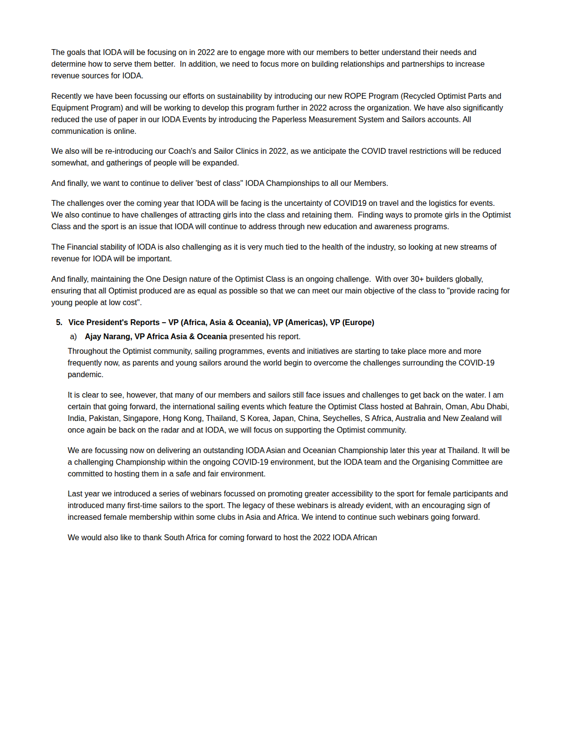The goals that IODA will be focusing on in 2022 are to engage more with our members to better understand their needs and determine how to serve them better. In addition, we need to focus more on building relationships and partnerships to increase revenue sources for IODA.
Recently we have been focussing our efforts on sustainability by introducing our new ROPE Program (Recycled Optimist Parts and Equipment Program) and will be working to develop this program further in 2022 across the organization. We have also significantly reduced the use of paper in our IODA Events by introducing the Paperless Measurement System and Sailors accounts. All communication is online.
We also will be re-introducing our Coach's and Sailor Clinics in 2022, as we anticipate the COVID travel restrictions will be reduced somewhat, and gatherings of people will be expanded.
And finally, we want to continue to deliver 'best of class" IODA Championships to all our Members.
The challenges over the coming year that IODA will be facing is the uncertainty of COVID19 on travel and the logistics for events. We also continue to have challenges of attracting girls into the class and retaining them. Finding ways to promote girls in the Optimist Class and the sport is an issue that IODA will continue to address through new education and awareness programs.
The Financial stability of IODA is also challenging as it is very much tied to the health of the industry, so looking at new streams of revenue for IODA will be important.
And finally, maintaining the One Design nature of the Optimist Class is an ongoing challenge. With over 30+ builders globally, ensuring that all Optimist produced are as equal as possible so that we can meet our main objective of the class to "provide racing for young people at low cost".
Vice President's Reports – VP (Africa, Asia & Oceania), VP (Americas), VP (Europe)
Ajay Narang, VP Africa Asia & Oceania presented his report.
Throughout the Optimist community, sailing programmes, events and initiatives are starting to take place more and more frequently now, as parents and young sailors around the world begin to overcome the challenges surrounding the COVID-19 pandemic.
It is clear to see, however, that many of our members and sailors still face issues and challenges to get back on the water. I am certain that going forward, the international sailing events which feature the Optimist Class hosted at Bahrain, Oman, Abu Dhabi, India, Pakistan, Singapore, Hong Kong, Thailand, S Korea, Japan, China, Seychelles, S Africa, Australia and New Zealand will once again be back on the radar and at IODA, we will focus on supporting the Optimist community.
We are focussing now on delivering an outstanding IODA Asian and Oceanian Championship later this year at Thailand. It will be a challenging Championship within the ongoing COVID-19 environment, but the IODA team and the Organising Committee are committed to hosting them in a safe and fair environment.
Last year we introduced a series of webinars focussed on promoting greater accessibility to the sport for female participants and introduced many first-time sailors to the sport. The legacy of these webinars is already evident, with an encouraging sign of increased female membership within some clubs in Asia and Africa. We intend to continue such webinars going forward.
We would also like to thank South Africa for coming forward to host the 2022 IODA African